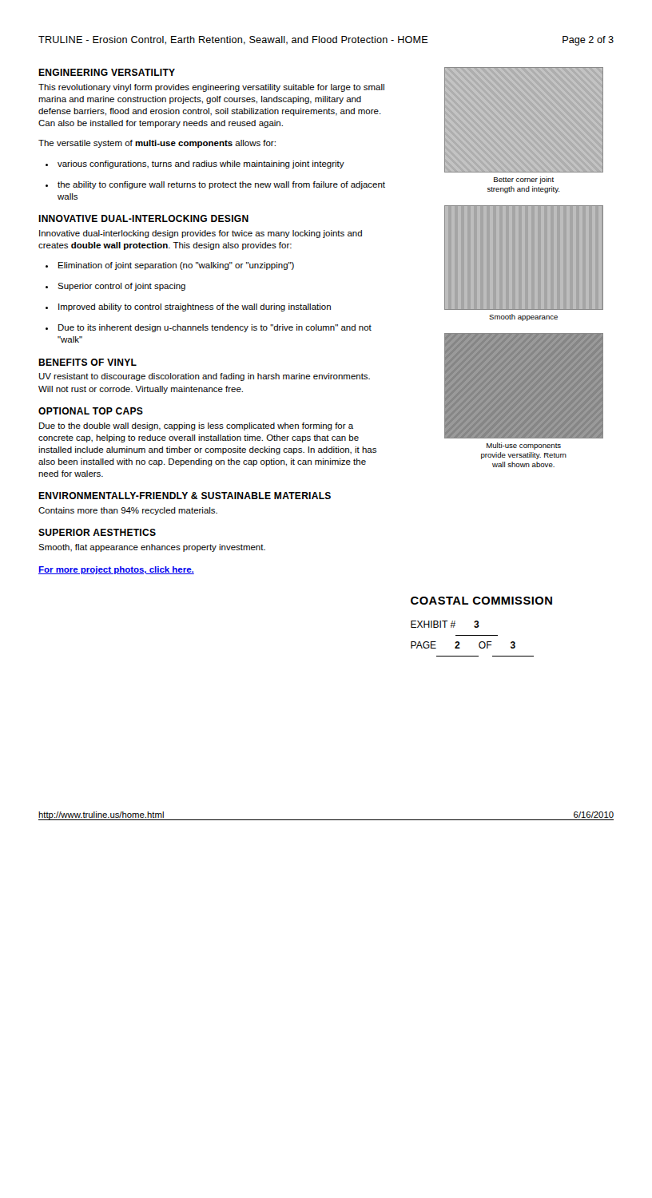TRULINE - Erosion Control, Earth Retention, Seawall, and Flood Protection - HOME Page 2 of 3
Better corner joint
strength and integrity.
Smooth appearance
Multi-use components
provide versatility. Return
wall shown above.
ENGINEERING VERSATILITY
This revolutionary vinyl form provides engineering versatility suitable for large to small marina and marine construction projects, golf courses, landscaping, military and defense barriers, flood and erosion control, soil stabilization requirements, and more. Can also be installed for temporary needs and reused again.
The versatile system of multi-use components allows for:
various configurations, turns and radius while maintaining joint integrity
the ability to configure wall returns to protect the new wall from failure of adjacent walls
INNOVATIVE DUAL-INTERLOCKING DESIGN
Innovative dual-interlocking design provides for twice as many locking joints and creates double wall protection. This design also provides for:
Elimination of joint separation (no "walking" or "unzipping")
Superior control of joint spacing
Improved ability to control straightness of the wall during installation
Due to its inherent design u-channels tendency is to "drive in column" and not "walk"
BENEFITS OF VINYL
UV resistant to discourage discoloration and fading in harsh marine environments. Will not rust or corrode. Virtually maintenance free.
OPTIONAL TOP CAPS
Due to the double wall design, capping is less complicated when forming for a concrete cap, helping to reduce overall installation time. Other caps that can be installed include aluminum and timber or composite decking caps. In addition, it has also been installed with no cap. Depending on the cap option, it can minimize the need for walers.
ENVIRONMENTALLY-FRIENDLY & SUSTAINABLE MATERIALS
Contains more than 94% recycled materials.
SUPERIOR AESTHETICS
Smooth, flat appearance enhances property investment.
For more project photos, click here.
COASTAL COMMISSION
EXHIBIT #3
PAGE2 OF3
http://www.truline.us/home.html 6/16/2010